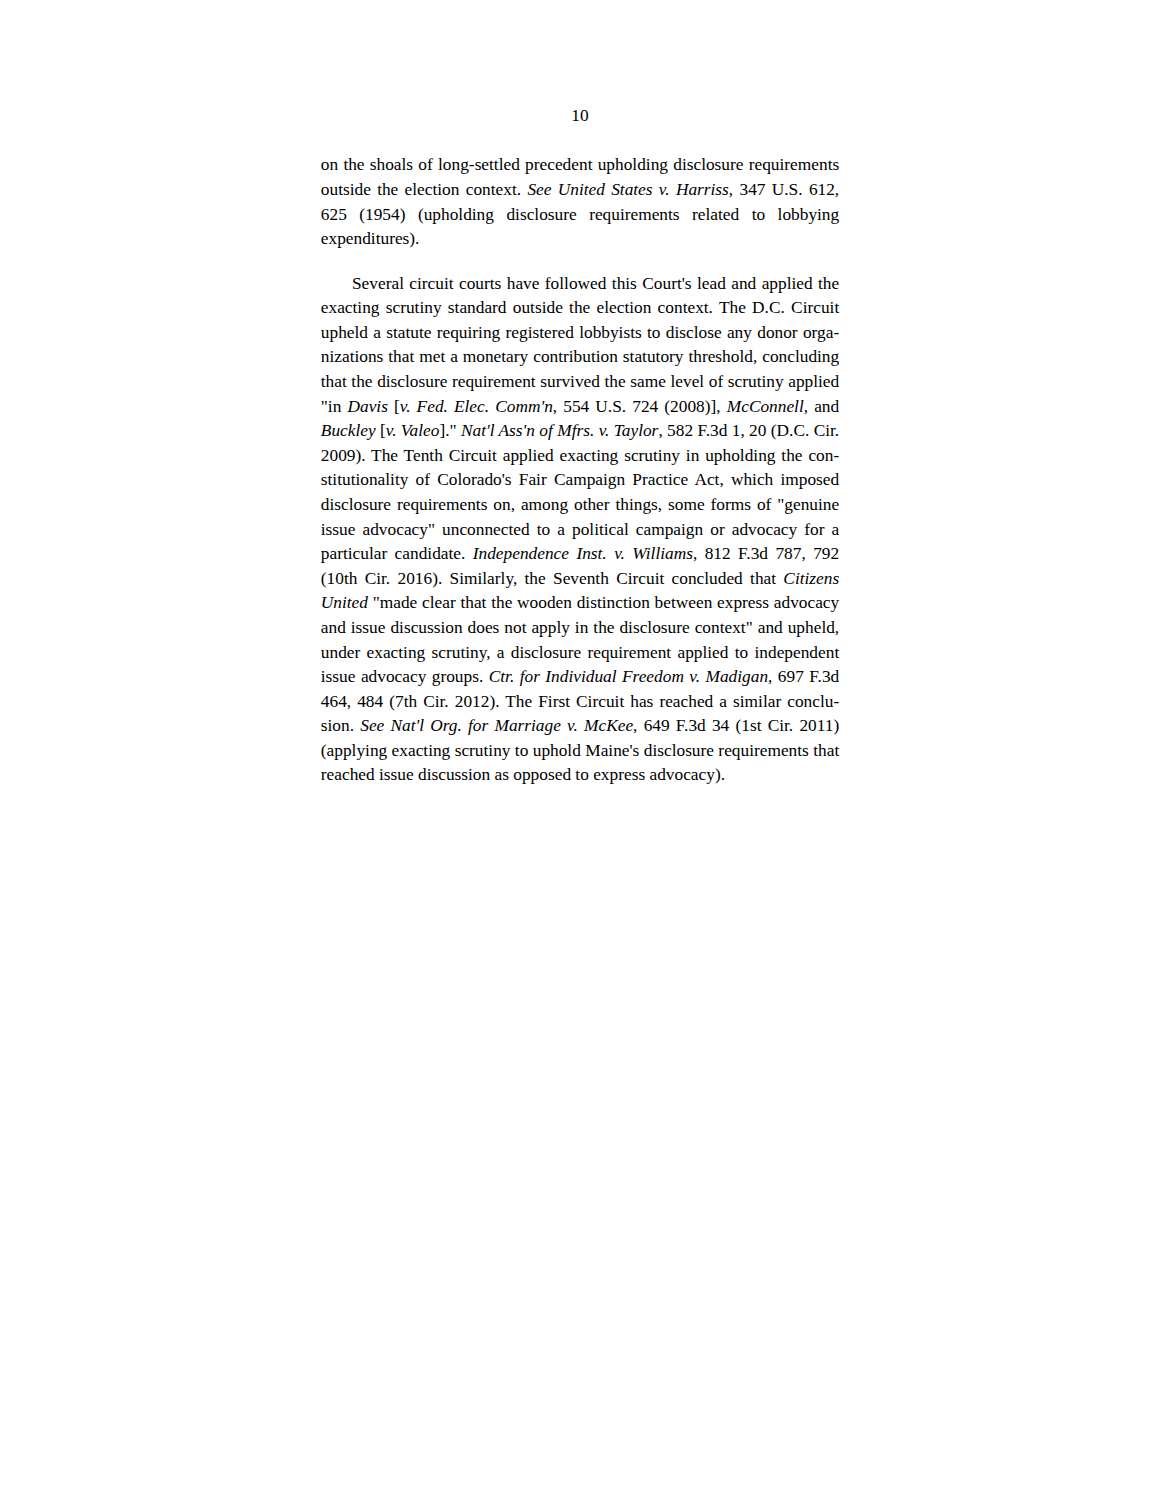10
on the shoals of long-settled precedent upholding disclosure requirements outside the election context. See United States v. Harriss, 347 U.S. 612, 625 (1954) (upholding disclosure requirements related to lobbying expenditures).
Several circuit courts have followed this Court's lead and applied the exacting scrutiny standard outside the election context. The D.C. Circuit upheld a statute requiring registered lobbyists to disclose any donor organizations that met a monetary contribution statutory threshold, concluding that the disclosure requirement survived the same level of scrutiny applied "in Davis [v. Fed. Elec. Comm'n, 554 U.S. 724 (2008)], McConnell, and Buckley [v. Valeo]." Nat'l Ass'n of Mfrs. v. Taylor, 582 F.3d 1, 20 (D.C. Cir. 2009). The Tenth Circuit applied exacting scrutiny in upholding the constitutionality of Colorado's Fair Campaign Practice Act, which imposed disclosure requirements on, among other things, some forms of "genuine issue advocacy" unconnected to a political campaign or advocacy for a particular candidate. Independence Inst. v. Williams, 812 F.3d 787, 792 (10th Cir. 2016). Similarly, the Seventh Circuit concluded that Citizens United "made clear that the wooden distinction between express advocacy and issue discussion does not apply in the disclosure context" and upheld, under exacting scrutiny, a disclosure requirement applied to independent issue advocacy groups. Ctr. for Individual Freedom v. Madigan, 697 F.3d 464, 484 (7th Cir. 2012). The First Circuit has reached a similar conclusion. See Nat'l Org. for Marriage v. McKee, 649 F.3d 34 (1st Cir. 2011) (applying exacting scrutiny to uphold Maine's disclosure requirements that reached issue discussion as opposed to express advocacy).